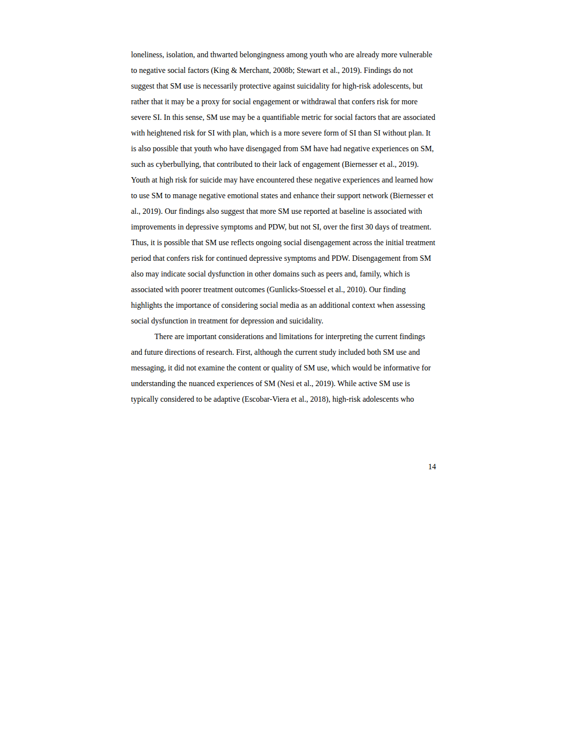loneliness, isolation, and thwarted belongingness among youth who are already more vulnerable to negative social factors (King & Merchant, 2008b; Stewart et al., 2019). Findings do not suggest that SM use is necessarily protective against suicidality for high-risk adolescents, but rather that it may be a proxy for social engagement or withdrawal that confers risk for more severe SI. In this sense, SM use may be a quantifiable metric for social factors that are associated with heightened risk for SI with plan, which is a more severe form of SI than SI without plan. It is also possible that youth who have disengaged from SM have had negative experiences on SM, such as cyberbullying, that contributed to their lack of engagement (Biernesser et al., 2019). Youth at high risk for suicide may have encountered these negative experiences and learned how to use SM to manage negative emotional states and enhance their support network (Biernesser et al., 2019). Our findings also suggest that more SM use reported at baseline is associated with improvements in depressive symptoms and PDW, but not SI, over the first 30 days of treatment. Thus, it is possible that SM use reflects ongoing social disengagement across the initial treatment period that confers risk for continued depressive symptoms and PDW. Disengagement from SM also may indicate social dysfunction in other domains such as peers and, family, which is associated with poorer treatment outcomes (Gunlicks-Stoessel et al., 2010). Our finding highlights the importance of considering social media as an additional context when assessing social dysfunction in treatment for depression and suicidality.
There are important considerations and limitations for interpreting the current findings and future directions of research. First, although the current study included both SM use and messaging, it did not examine the content or quality of SM use, which would be informative for understanding the nuanced experiences of SM (Nesi et al., 2019). While active SM use is typically considered to be adaptive (Escobar-Viera et al., 2018), high-risk adolescents who
14